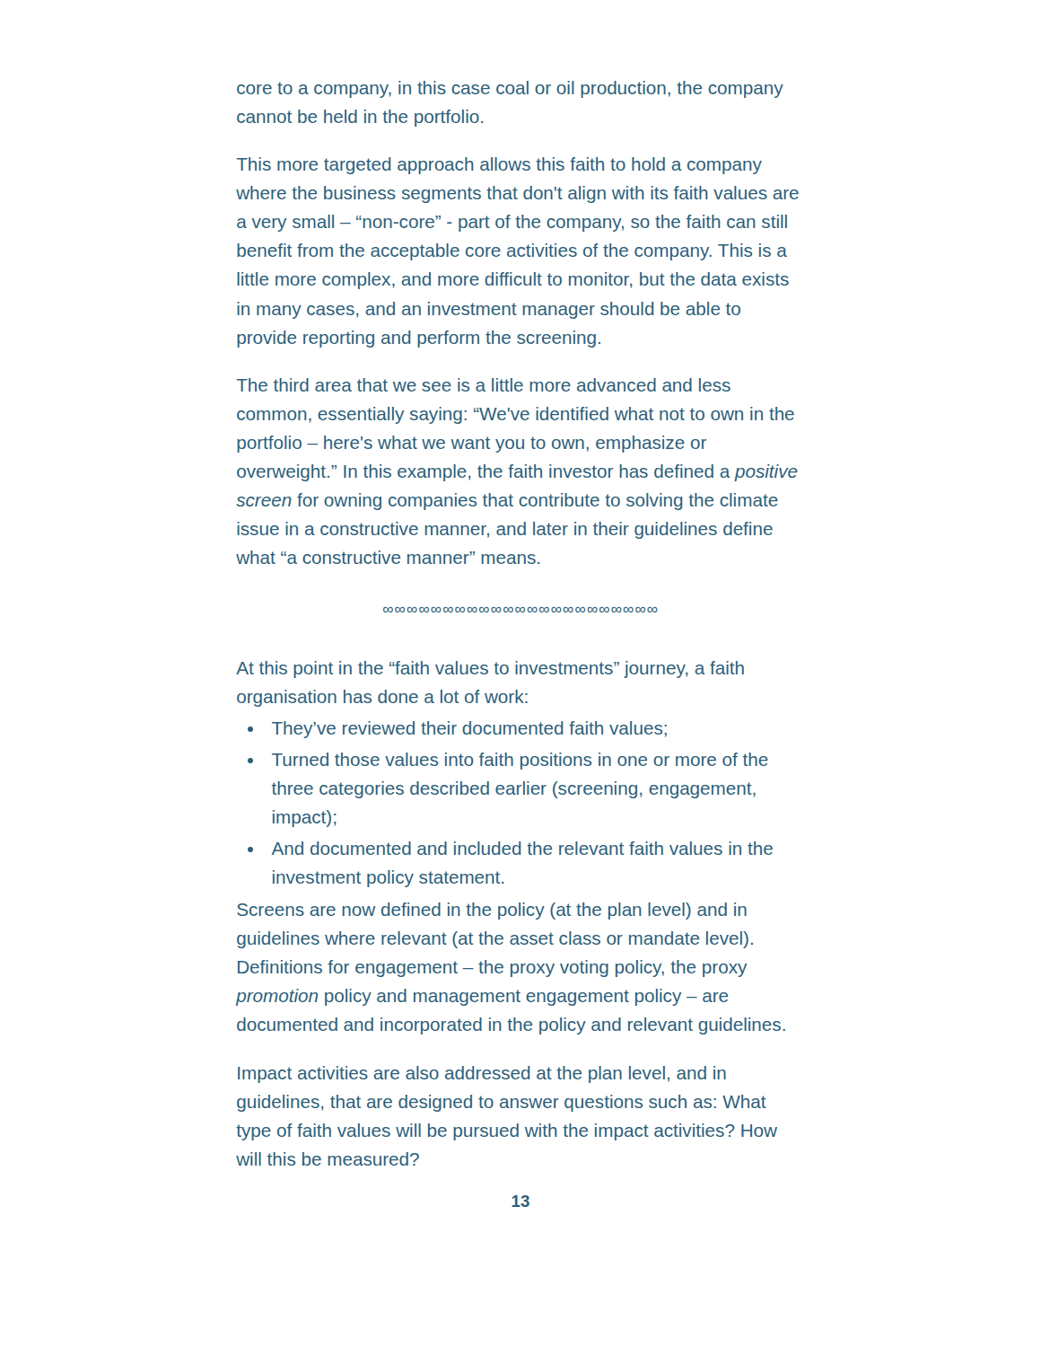core to a company, in this case coal or oil production, the company cannot be held in the portfolio.
This more targeted approach allows this faith to hold a company where the business segments that don't align with its faith values are a very small – “non-core” - part of the company, so the faith can still benefit from the acceptable core activities of the company. This is a little more complex, and more difficult to monitor, but the data exists in many cases, and an investment manager should be able to provide reporting and perform the screening.
The third area that we see is a little more advanced and less common, essentially saying: “We've identified what not to own in the portfolio – here's what we want you to own, emphasize or overweight.” In this example, the faith investor has defined a positive screen for owning companies that contribute to solving the climate issue in a constructive manner, and later in their guidelines define what “a constructive manner” means.
∞∞∞∞∞∞∞∞∞∞∞∞∞∞∞∞∞∞∞∞∞∞∞
At this point in the “faith values to investments” journey, a faith organisation has done a lot of work:
They’ve reviewed their documented faith values;
Turned those values into faith positions in one or more of the three categories described earlier (screening, engagement, impact);
And documented and included the relevant faith values in the investment policy statement.
Screens are now defined in the policy (at the plan level) and in guidelines where relevant (at the asset class or mandate level). Definitions for engagement – the proxy voting policy, the proxy promotion policy and management engagement policy – are documented and incorporated in the policy and relevant guidelines.
Impact activities are also addressed at the plan level, and in guidelines, that are designed to answer questions such as: What type of faith values will be pursued with the impact activities? How will this be measured?
13